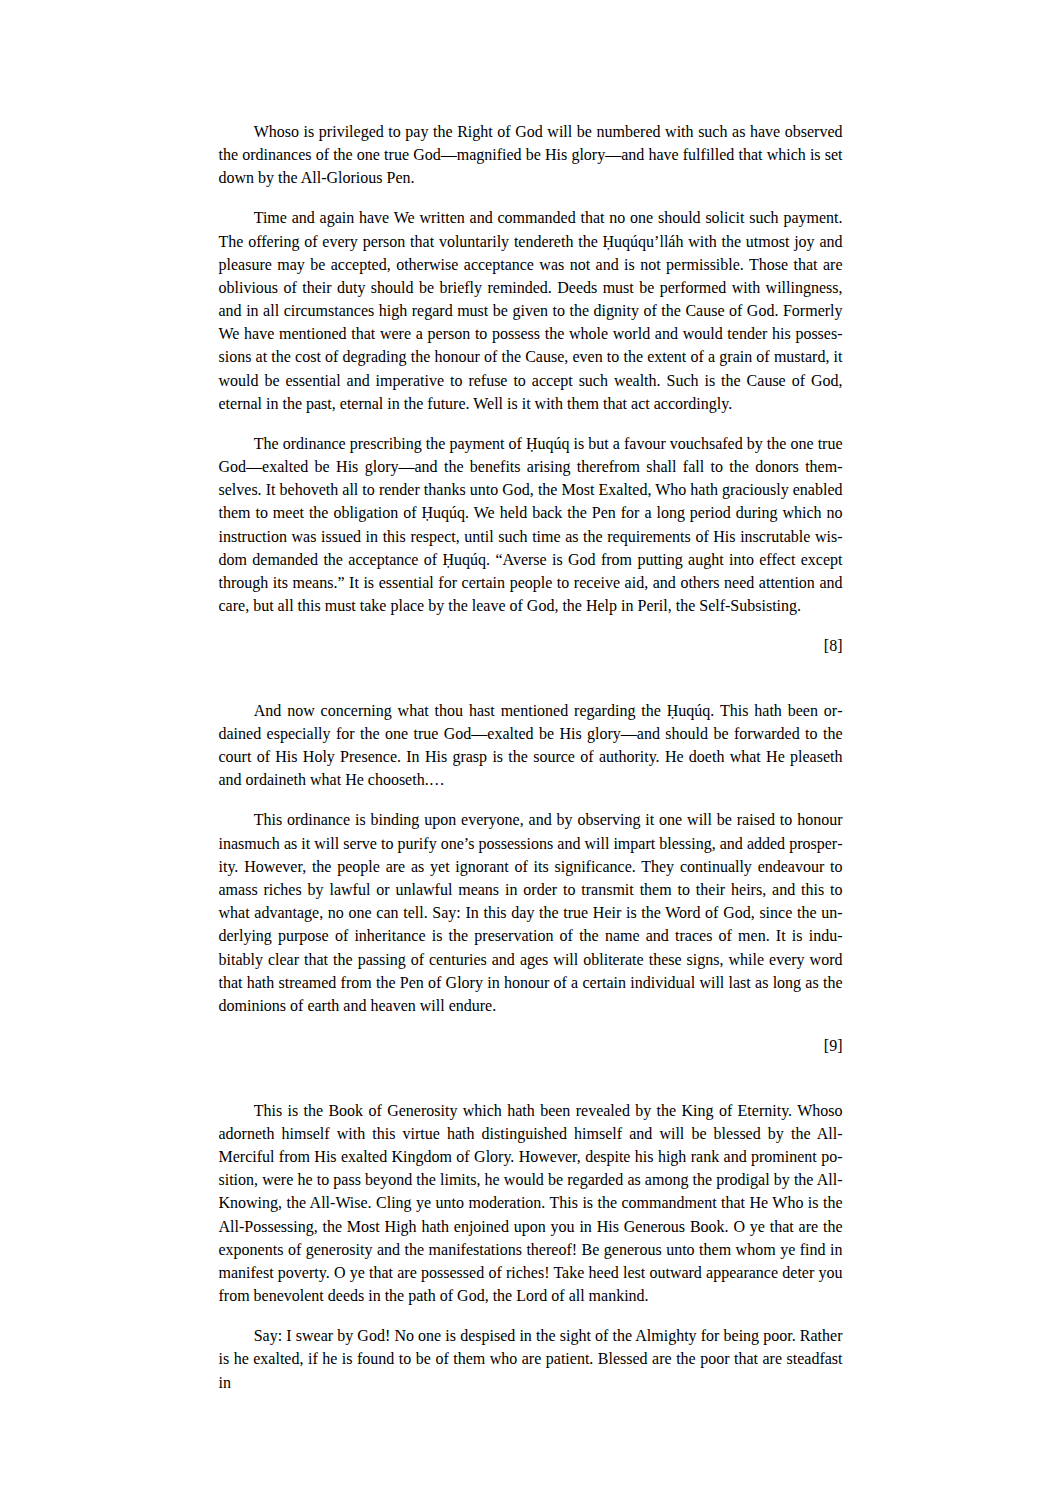Whoso is privileged to pay the Right of God will be numbered with such as have observed the ordinances of the one true God—magnified be His glory—and have fulfilled that which is set down by the All-Glorious Pen.
Time and again have We written and commanded that no one should solicit such payment. The offering of every person that voluntarily tendereth the Ḥuqúqu’lláh with the utmost joy and pleasure may be accepted, otherwise acceptance was not and is not permissible. Those that are oblivious of their duty should be briefly reminded. Deeds must be performed with willingness, and in all circumstances high regard must be given to the dignity of the Cause of God. Formerly We have mentioned that were a person to possess the whole world and would tender his possessions at the cost of degrading the honour of the Cause, even to the extent of a grain of mustard, it would be essential and imperative to refuse to accept such wealth. Such is the Cause of God, eternal in the past, eternal in the future. Well is it with them that act accordingly.
The ordinance prescribing the payment of Ḥuqúq is but a favour vouchsafed by the one true God—exalted be His glory—and the benefits arising therefrom shall fall to the donors themselves. It behoveth all to render thanks unto God, the Most Exalted, Who hath graciously enabled them to meet the obligation of Ḥuqúq. We held back the Pen for a long period during which no instruction was issued in this respect, until such time as the requirements of His inscrutable wisdom demanded the acceptance of Ḥuqúq. “Averse is God from putting aught into effect except through its means.” It is essential for certain people to receive aid, and others need attention and care, but all this must take place by the leave of God, the Help in Peril, the Self-Subsisting.
[8]
And now concerning what thou hast mentioned regarding the Ḥuqúq. This hath been ordained especially for the one true God—exalted be His glory—and should be forwarded to the court of His Holy Presence. In His grasp is the source of authority. He doeth what He pleaseth and ordaineth what He chooseth.…
This ordinance is binding upon everyone, and by observing it one will be raised to honour inasmuch as it will serve to purify one’s possessions and will impart blessing, and added prosperity. However, the people are as yet ignorant of its significance. They continually endeavour to amass riches by lawful or unlawful means in order to transmit them to their heirs, and this to what advantage, no one can tell. Say: In this day the true Heir is the Word of God, since the underlying purpose of inheritance is the preservation of the name and traces of men. It is indubitably clear that the passing of centuries and ages will obliterate these signs, while every word that hath streamed from the Pen of Glory in honour of a certain individual will last as long as the dominions of earth and heaven will endure.
[9]
This is the Book of Generosity which hath been revealed by the King of Eternity. Whoso adorneth himself with this virtue hath distinguished himself and will be blessed by the All-Merciful from His exalted Kingdom of Glory. However, despite his high rank and prominent position, were he to pass beyond the limits, he would be regarded as among the prodigal by the All-Knowing, the All-Wise. Cling ye unto moderation. This is the commandment that He Who is the All-Possessing, the Most High hath enjoined upon you in His Generous Book. O ye that are the exponents of generosity and the manifestations thereof! Be generous unto them whom ye find in manifest poverty. O ye that are possessed of riches! Take heed lest outward appearance deter you from benevolent deeds in the path of God, the Lord of all mankind.
Say: I swear by God! No one is despised in the sight of the Almighty for being poor. Rather is he exalted, if he is found to be of them who are patient. Blessed are the poor that are steadfast in